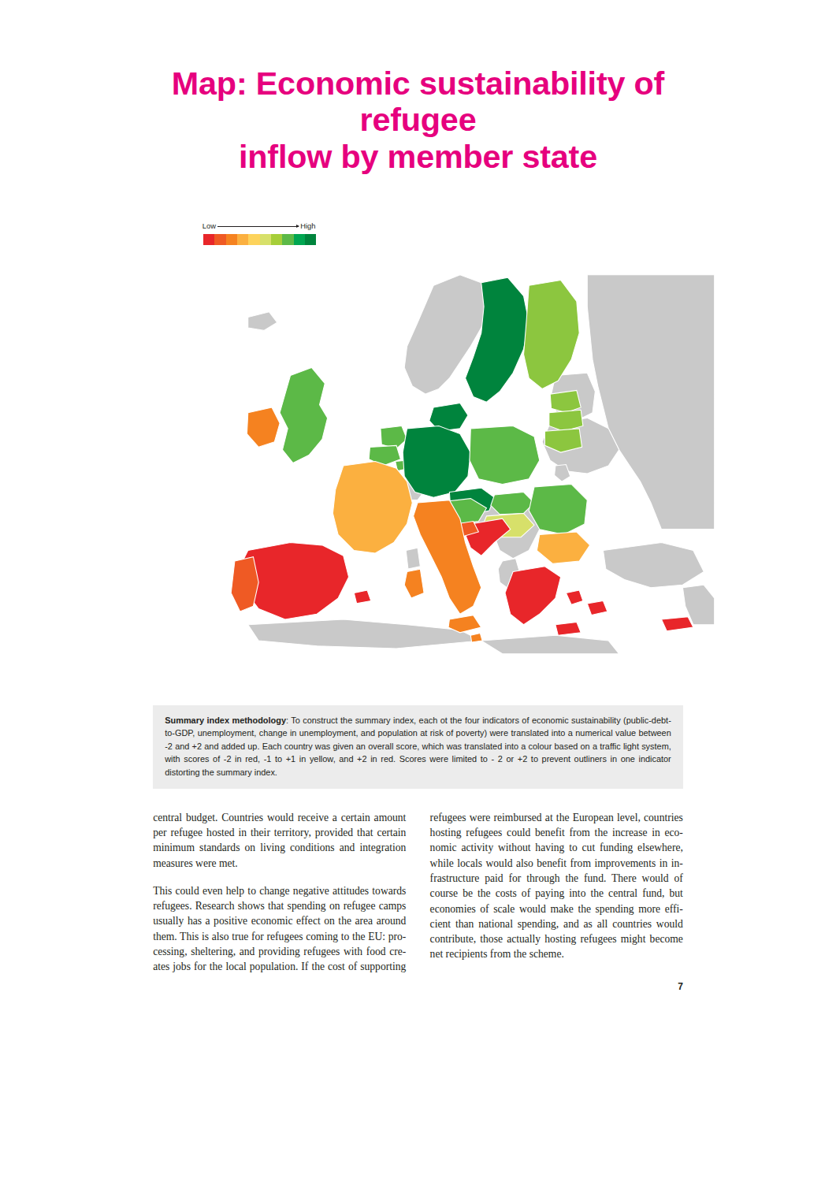Map: Economic sustainability of refugee
inflow by member state
Low High
Summary index methodology: To construct the summary index, each ot the four indicators of economic sustainability (public-debt-to-GDP, unemployment, change in unemployment, and population at risk of poverty) were translated into a numerical value between -2 and +2 and added up. Each country was given an overall score, which was translated into a colour based on a traffic light system, with scores of -2 in red, -1 to +1 in yellow, and +2 in red. Scores were limited to - 2 or +2 to prevent outliners in one indicator distorting the summary index.
central budget. Countries would receive a certain amount per refugee hosted in their territory, provided that certain minimum standards on living conditions and integration measures were met.
This could even help to change negative attitudes towards refugees. Research shows that spending on refugee camps usually has a positive economic effect on the area around them. This is also true for refugees coming to the EU: processing, sheltering, and providing refugees with food creates jobs for the local population. If the cost of supporting refugees were reimbursed at the European level, countries hosting refugees could benefit from the increase in economic activity without having to cut funding elsewhere, while locals would also benefit from improvements in infrastructure paid for through the fund. There would of course be the costs of paying into the central fund, but economies of scale would make the spending more efficient than national spending, and as all countries would contribute, those actually hosting refugees might become net recipients from the scheme.
7